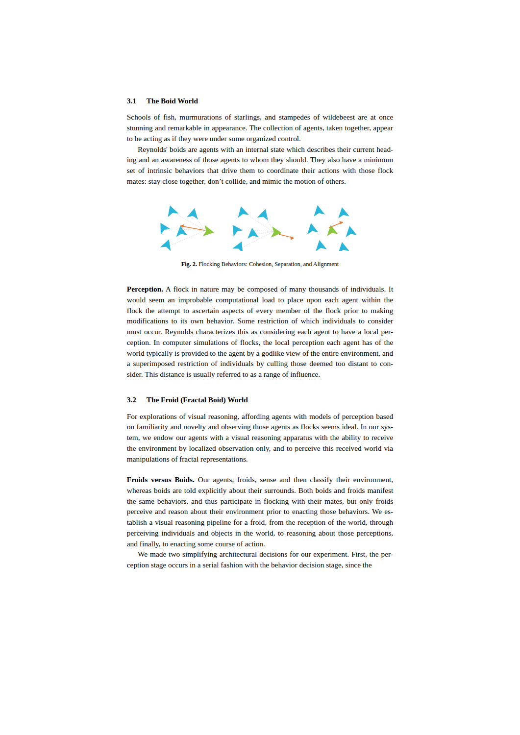3.1 The Boid World
Schools of fish, murmurations of starlings, and stampedes of wildebeest are at once stunning and remarkable in appearance. The collection of agents, taken together, appear to be acting as if they were under some organized control.
Reynolds' boids are agents with an internal state which describes their current heading and an awareness of those agents to whom they should. They also have a minimum set of intrinsic behaviors that drive them to coordinate their actions with those flock mates: stay close together, don’t collide, and mimic the motion of others.
Fig. 2. Flocking Behaviors: Cohesion, Separation, and Alignment
Perception. A flock in nature may be composed of many thousands of individuals. It would seem an improbable computational load to place upon each agent within the flock the attempt to ascertain aspects of every member of the flock prior to making modifications to its own behavior. Some restriction of which individuals to consider must occur. Reynolds characterizes this as considering each agent to have a local perception. In computer simulations of flocks, the local perception each agent has of the world typically is provided to the agent by a godlike view of the entire environment, and a superimposed restriction of individuals by culling those deemed too distant to consider. This distance is usually referred to as a range of influence.
3.2 The Froid (Fractal Boid) World
For explorations of visual reasoning, affording agents with models of perception based on familiarity and novelty and observing those agents as flocks seems ideal. In our system, we endow our agents with a visual reasoning apparatus with the ability to receive the environment by localized observation only, and to perceive this received world via manipulations of fractal representations.
Froids versus Boids. Our agents, froids, sense and then classify their environment, whereas boids are told explicitly about their surrounds. Both boids and froids manifest the same behaviors, and thus participate in flocking with their mates, but only froids perceive and reason about their environment prior to enacting those behaviors. We establish a visual reasoning pipeline for a froid, from the reception of the world, through perceiving individuals and objects in the world, to reasoning about those perceptions, and finally, to enacting some course of action.
We made two simplifying architectural decisions for our experiment. First, the perception stage occurs in a serial fashion with the behavior decision stage, since the